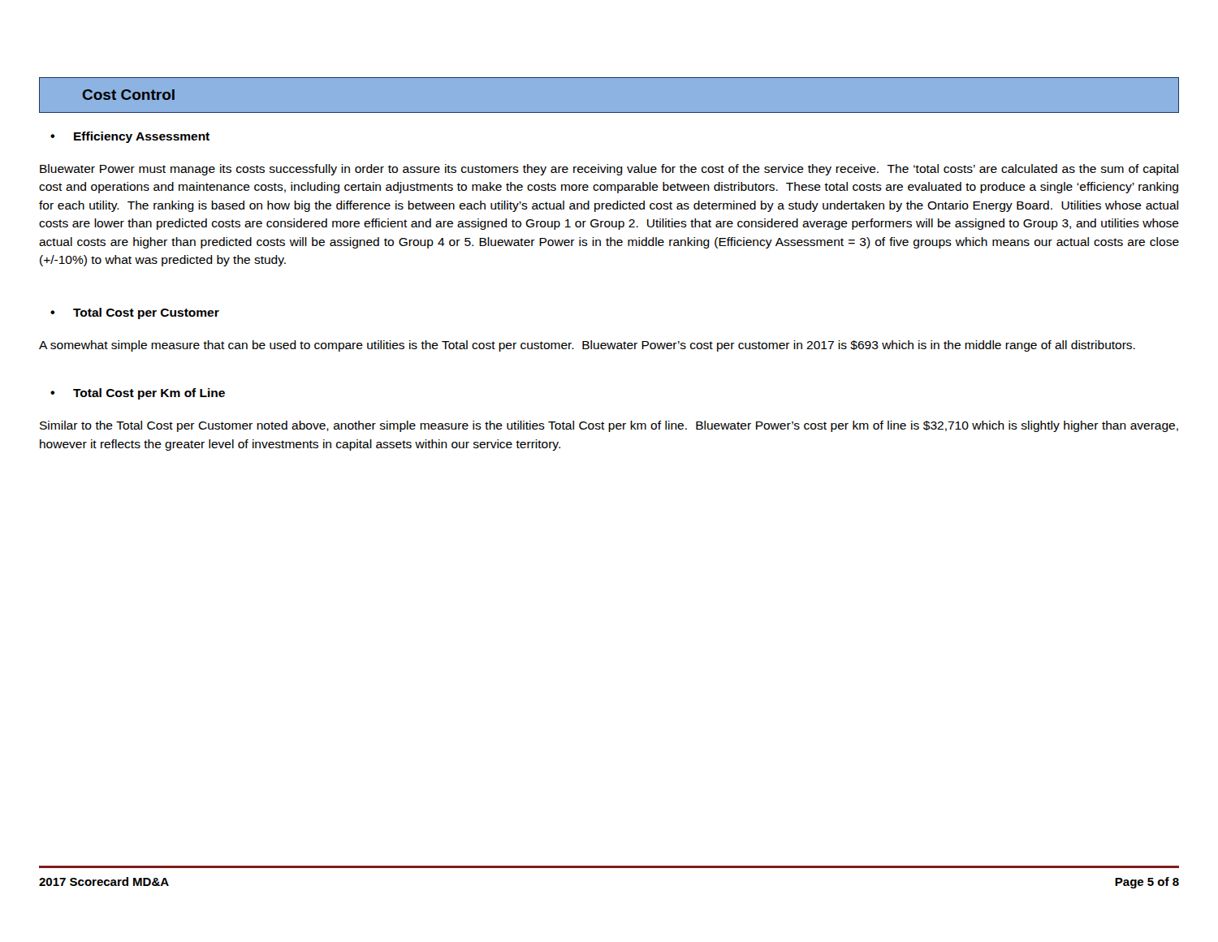Cost Control
Efficiency Assessment
Bluewater Power must manage its costs successfully in order to assure its customers they are receiving value for the cost of the service they receive. The ‘total costs’ are calculated as the sum of capital cost and operations and maintenance costs, including certain adjustments to make the costs more comparable between distributors. These total costs are evaluated to produce a single ‘efficiency’ ranking for each utility. The ranking is based on how big the difference is between each utility’s actual and predicted cost as determined by a study undertaken by the Ontario Energy Board. Utilities whose actual costs are lower than predicted costs are considered more efficient and are assigned to Group 1 or Group 2. Utilities that are considered average performers will be assigned to Group 3, and utilities whose actual costs are higher than predicted costs will be assigned to Group 4 or 5. Bluewater Power is in the middle ranking (Efficiency Assessment = 3) of five groups which means our actual costs are close (+/-10%) to what was predicted by the study.
Total Cost per Customer
A somewhat simple measure that can be used to compare utilities is the Total cost per customer. Bluewater Power’s cost per customer in 2017 is $693 which is in the middle range of all distributors.
Total Cost per Km of Line
Similar to the Total Cost per Customer noted above, another simple measure is the utilities Total Cost per km of line. Bluewater Power’s cost per km of line is $32,710 which is slightly higher than average, however it reflects the greater level of investments in capital assets within our service territory.
2017 Scorecard MD&A Page 5 of 8